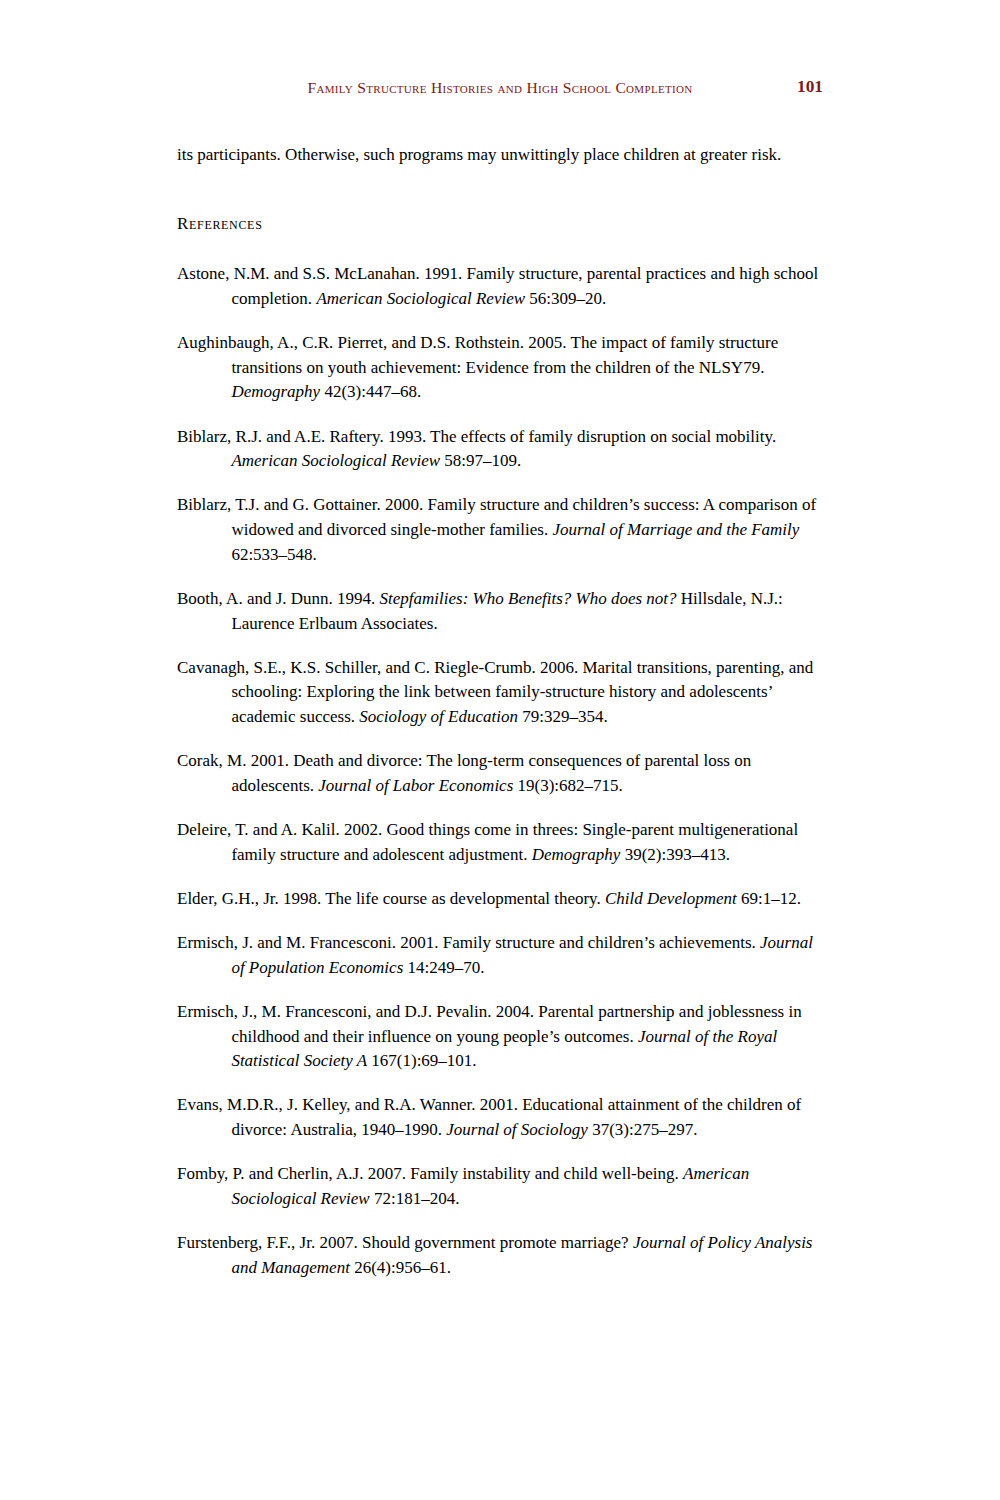Family Structure Histories and High School Completion 101
its participants. Otherwise, such programs may unwittingly place children at greater risk.
References
Astone, N.M. and S.S. McLanahan. 1991. Family structure, parental practices and high school completion. American Sociological Review 56:309–20.
Aughinbaugh, A., C.R. Pierret, and D.S. Rothstein. 2005. The impact of family structure transitions on youth achievement: Evidence from the children of the NLSY79. Demography 42(3):447–68.
Biblarz, R.J. and A.E. Raftery. 1993. The effects of family disruption on social mobility. American Sociological Review 58:97–109.
Biblarz, T.J. and G. Gottainer. 2000. Family structure and children’s success: A comparison of widowed and divorced single-mother families. Journal of Marriage and the Family 62:533–548.
Booth, A. and J. Dunn. 1994. Stepfamilies: Who Benefits? Who does not? Hillsdale, N.J.: Laurence Erlbaum Associates.
Cavanagh, S.E., K.S. Schiller, and C. Riegle-Crumb. 2006. Marital transitions, parenting, and schooling: Exploring the link between family-structure history and adolescents’ academic success. Sociology of Education 79:329–354.
Corak, M. 2001. Death and divorce: The long-term consequences of parental loss on adolescents. Journal of Labor Economics 19(3):682–715.
Deleire, T. and A. Kalil. 2002. Good things come in threes: Single-parent multigenerational family structure and adolescent adjustment. Demography 39(2):393–413.
Elder, G.H., Jr. 1998. The life course as developmental theory. Child Development 69:1–12.
Ermisch, J. and M. Francesconi. 2001. Family structure and children’s achievements. Journal of Population Economics 14:249–70.
Ermisch, J., M. Francesconi, and D.J. Pevalin. 2004. Parental partnership and joblessness in childhood and their influence on young people’s outcomes. Journal of the Royal Statistical Society A 167(1):69–101.
Evans, M.D.R., J. Kelley, and R.A. Wanner. 2001. Educational attainment of the children of divorce: Australia, 1940–1990. Journal of Sociology 37(3):275–297.
Fomby, P. and Cherlin, A.J. 2007. Family instability and child well-being. American Sociological Review 72:181–204.
Furstenberg, F.F., Jr. 2007. Should government promote marriage? Journal of Policy Analysis and Management 26(4):956–61.